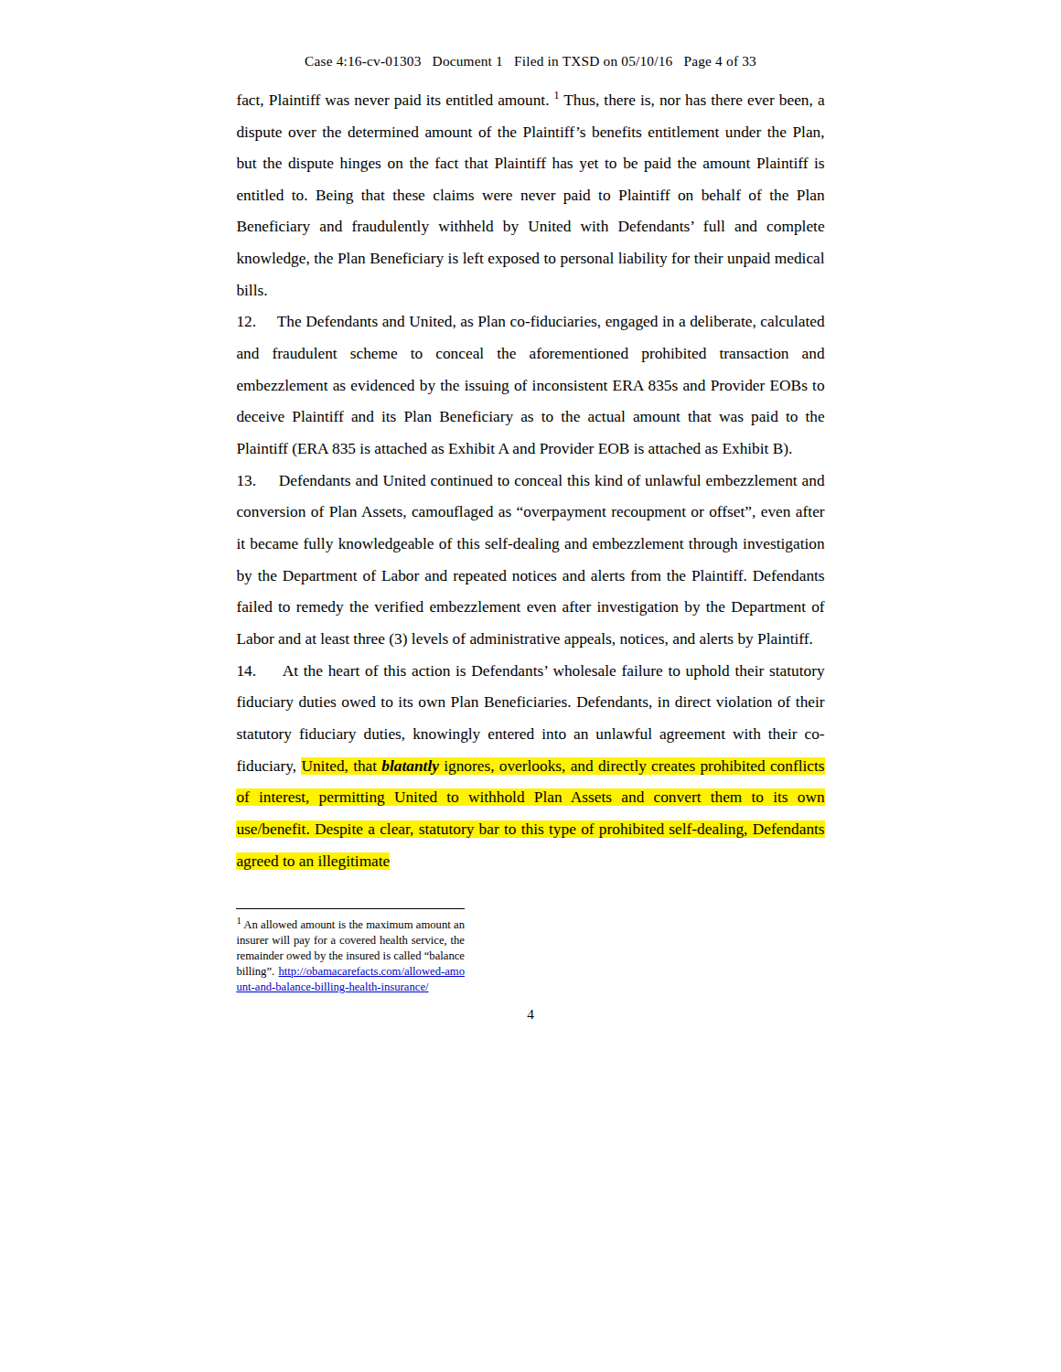Case 4:16-cv-01303 Document 1 Filed in TXSD on 05/10/16 Page 4 of 33
fact, Plaintiff was never paid its entitled amount. 1 Thus, there is, nor has there ever been, a dispute over the determined amount of the Plaintiff’s benefits entitlement under the Plan, but the dispute hinges on the fact that Plaintiff has yet to be paid the amount Plaintiff is entitled to. Being that these claims were never paid to Plaintiff on behalf of the Plan Beneficiary and fraudulently withheld by United with Defendants’ full and complete knowledge, the Plan Beneficiary is left exposed to personal liability for their unpaid medical bills.
12. The Defendants and United, as Plan co-fiduciaries, engaged in a deliberate, calculated and fraudulent scheme to conceal the aforementioned prohibited transaction and embezzlement as evidenced by the issuing of inconsistent ERA 835s and Provider EOBs to deceive Plaintiff and its Plan Beneficiary as to the actual amount that was paid to the Plaintiff (ERA 835 is attached as Exhibit A and Provider EOB is attached as Exhibit B).
13. Defendants and United continued to conceal this kind of unlawful embezzlement and conversion of Plan Assets, camouflaged as “overpayment recoupment or offset”, even after it became fully knowledgeable of this self-dealing and embezzlement through investigation by the Department of Labor and repeated notices and alerts from the Plaintiff. Defendants failed to remedy the verified embezzlement even after investigation by the Department of Labor and at least three (3) levels of administrative appeals, notices, and alerts by Plaintiff.
14. At the heart of this action is Defendants’ wholesale failure to uphold their statutory fiduciary duties owed to its own Plan Beneficiaries. Defendants, in direct violation of their statutory fiduciary duties, knowingly entered into an unlawful agreement with their co-fiduciary, United, that blatantly ignores, overlooks, and directly creates prohibited conflicts of interest, permitting United to withhold Plan Assets and convert them to its own use/benefit. Despite a clear, statutory bar to this type of prohibited self-dealing, Defendants agreed to an illegitimate
1 An allowed amount is the maximum amount an insurer will pay for a covered health service, the remainder owed by the insured is called “balance billing”. http://obamacarefacts.com/allowed-amount-and-balance-billing-health-insurance/
4